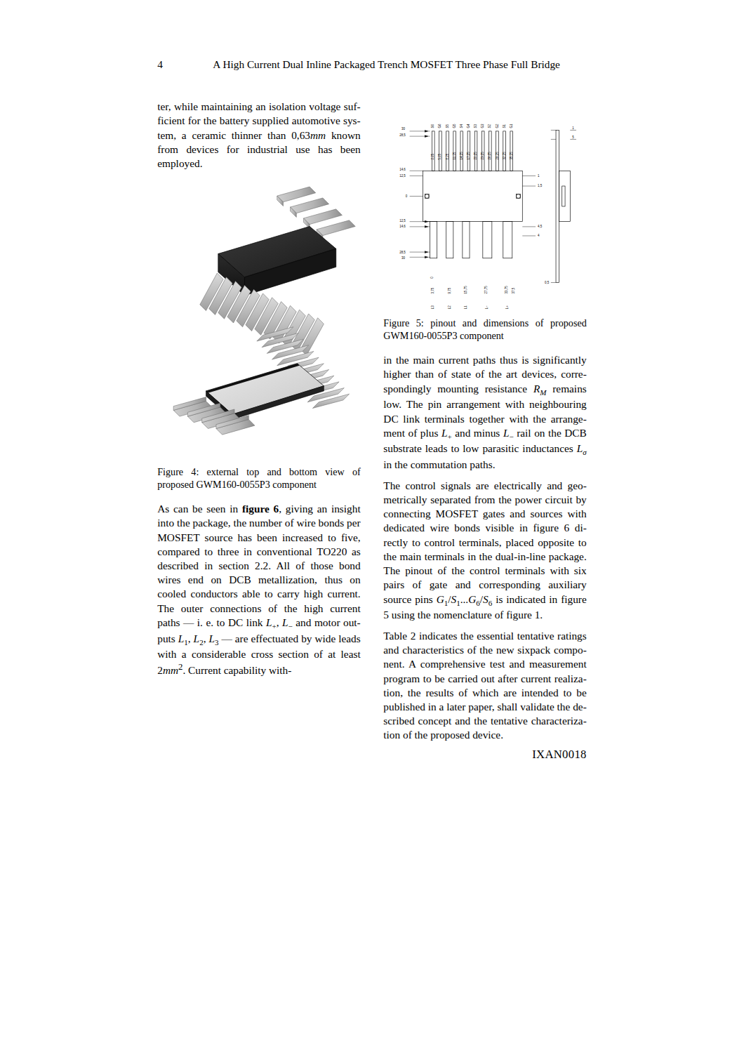4 A High Current Dual Inline Packaged Trench MOSFET Three Phase Full Bridge
ter, while maintaining an isolation voltage sufficient for the battery supplied automotive system, a ceramic thinner than 0,63mm known from devices for industrial use has been employed.
Figure 4: external top and bottom view of proposed GWM160-0055P3 component
As can be seen in figure 6, giving an insight into the package, the number of wire bonds per MOSFET source has been increased to five, compared to three in conventional TO220 as described in section 2.2. All of those bond wires end on DCB metallization, thus on cooled conductors able to carry high current. The outer connections of the high current paths — i. e. to DC link L+, L− and motor outputs L1, L2, L3 — are effectuated by wide leads with a considerable cross section of at least 2mm2. Current capability with-
S6 G6 S5 G5 S4 G4 S3 G3 S2 G2 S1 G1 2,25 5,25 8,25 11,25 14,25 17,25 20,25 23,25 26,25 29,25 32,25 35,25 30 28,5 14,6 12,5 0 12,5 14,6 28,5 30 0 3,75 9,75 15,75 27,75 33,75 37,5 L3 L2 L1 L− L+ 1 1,5 4,5 4 1 5 0,5
Figure 5: pinout and dimensions of proposed GWM160-0055P3 component
in the main current paths thus is significantly higher than of state of the art devices, correspondingly mounting resistance RM remains low. The pin arrangement with neighbouring DC link terminals together with the arrangement of plus L+ and minus L− rail on the DCB substrate leads to low parasitic inductances Lσ in the commutation paths.
The control signals are electrically and geometrically separated from the power circuit by connecting MOSFET gates and sources with dedicated wire bonds visible in figure 6 directly to control terminals, placed opposite to the main terminals in the dual-in-line package. The pinout of the control terminals with six pairs of gate and corresponding auxiliary source pins G1/S1...G6/S6 is indicated in figure 5 using the nomenclature of figure 1.
Table 2 indicates the essential tentative ratings and characteristics of the new sixpack component. A comprehensive test and measurement program to be carried out after current realization, the results of which are intended to be published in a later paper, shall validate the described concept and the tentative characterization of the proposed device.
IXAN0018